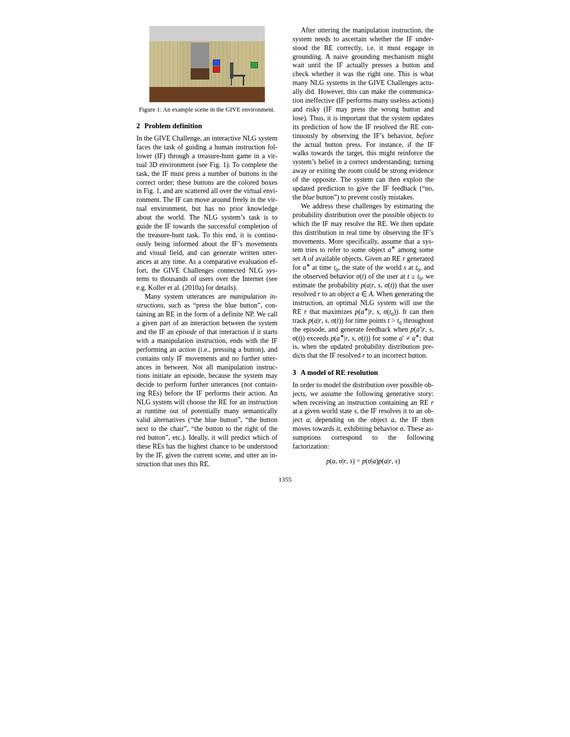Figure 1: An example scene in the GIVE environment.
2 Problem definition
In the GIVE Challenge, an interactive NLG system faces the task of guiding a human instruction follower (IF) through a treasure-hunt game in a virtual 3D environment (see Fig. 1). To complete the task, the IF must press a number of buttons in the correct order; these buttons are the colored boxes in Fig. 1, and are scattered all over the virtual environment. The IF can move around freely in the virtual environment, but has no prior knowledge about the world. The NLG system’s task is to guide the IF towards the successful completion of the treasure-hunt task. To this end, it is continuously being informed about the IF’s movements and visual field, and can generate written utterances at any time. As a comparative evaluation effort, the GIVE Challenges connected NLG systems to thousands of users over the Internet (see e.g. Koller et al. (2010a) for details).
Many system utterances are manipulation instructions, such as “press the blue button”, containing an RE in the form of a definite NP. We call a given part of an interaction between the system and the IF an episode of that interaction if it starts with a manipulation instruction, ends with the IF performing an action (i.e., pressing a button), and contains only IF movements and no further utterances in between. Not all manipulation instructions initiate an episode, because the system may decide to perform further utterances (not containing REs) before the IF performs their action. An NLG system will choose the RE for an instruction at runtime out of potentially many semantically valid alternatives (“the blue button”, “the button next to the chair”, “the button to the right of the red button”, etc.). Ideally, it will predict which of these REs has the highest chance to be understood by the IF, given the current scene, and utter an instruction that uses this RE.
After uttering the manipulation instruction, the system needs to ascertain whether the IF understood the RE correctly, i.e. it must engage in grounding. A naive grounding mechanism might wait until the IF actually presses a button and check whether it was the right one. This is what many NLG systems in the GIVE Challenges actually did. However, this can make the communication ineffective (IF performs many useless actions) and risky (IF may press the wrong button and lose). Thus, it is important that the system updates its prediction of how the IF resolved the RE continuously by observing the IF’s behavior, before the actual button press. For instance, if the IF walks towards the target, this might reinforce the system’s belief in a correct understanding; turning away or exiting the room could be strong evidence of the opposite. The system can then exploit the updated prediction to give the IF feedback (“no, the blue button”) to prevent costly mistakes.
We address these challenges by estimating the probability distribution over the possible objects to which the IF may resolve the RE. We then update this distribution in real time by observing the IF’s movements. More specifically, assume that a system tries to refer to some object a∗ among some set A of available objects. Given an RE r generated for a∗ at time t0, the state of the world s at t0, and the observed behavior σ(t) of the user at t ≥ t0, we estimate the probability p(a|r, s, σ(t)) that the user resolved r to an object a ∈ A. When generating the instruction, an optimal NLG system will use the RE r that maximizes p(a∗|r, s, σ(t0)). It can then track p(a|r, s, σ(t)) for time points t > t0 throughout the episode, and generate feedback when p(a′|r, s, σ(t)) exceeds p(a∗|r, s, σ(t)) for some a′ ≠ a∗; that is, when the updated probability distribution predicts that the IF resolved r to an incorrect button.
3 A model of RE resolution
In order to model the distribution over possible objects, we assume the following generative story: when receiving an instruction containing an RE r at a given world state s, the IF resolves it to an object a; depending on the object a, the IF then moves towards it, exhibiting behavior σ. These assumptions correspond to the following factorization:
p(a, σ|r, s) = p(σ|a)p(a|r, s)
1355